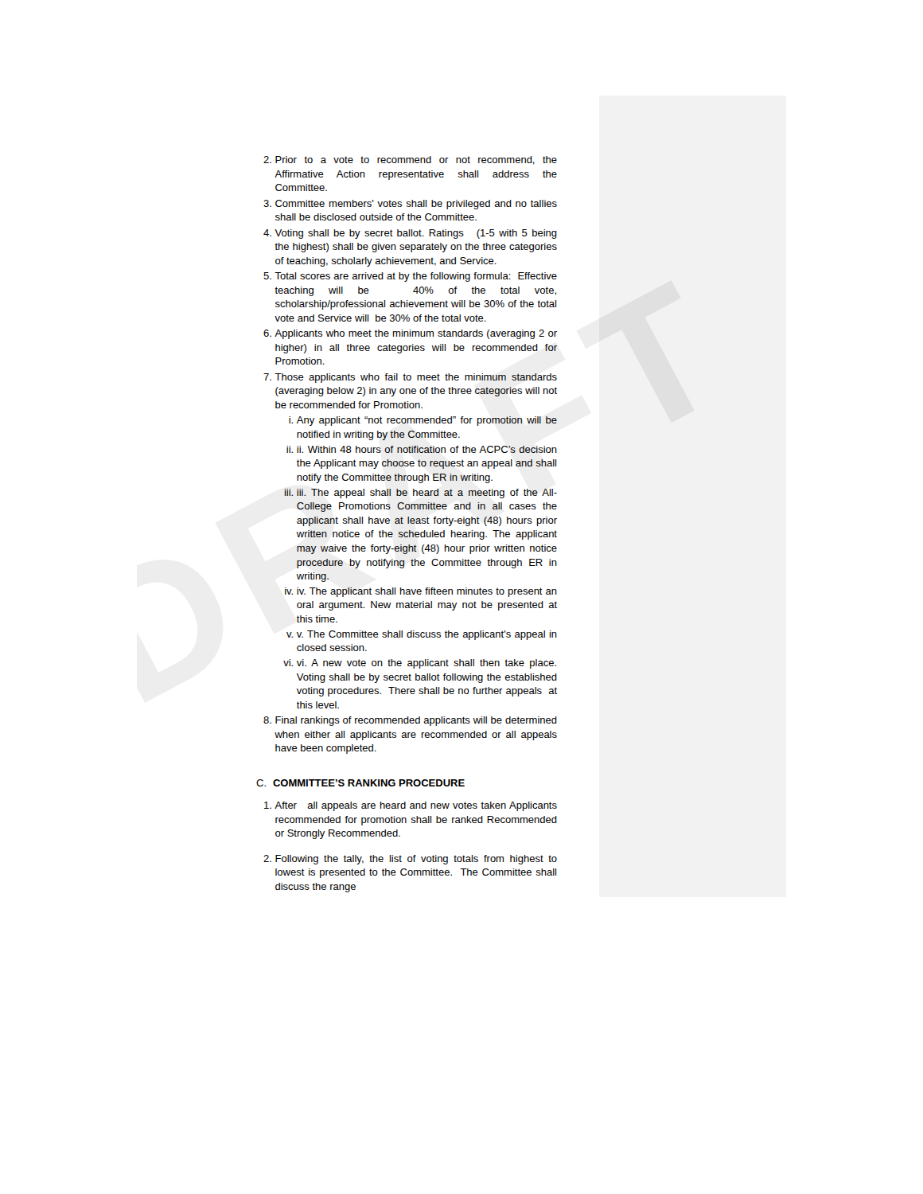DRAFT
Prior to a vote to recommend or not recommend, the Affirmative Action representative shall address the Committee.
Committee members' votes shall be privileged and no tallies shall be disclosed outside of the Committee.
Voting shall be by secret ballot. Ratings (1-5 with 5 being the highest) shall be given separately on the three categories of teaching, scholarly achievement, and Service.
Total scores are arrived at by the following formula: Effective teaching will be 40% of the total vote, scholarship/professional achievement will be 30% of the total vote and Service will be 30% of the total vote.
Applicants who meet the minimum standards (averaging 2 or higher) in all three categories will be recommended for Promotion.
Those applicants who fail to meet the minimum standards (averaging below 2) in any one of the three categories will not be recommended for Promotion.
Any applicant “not recommended” for promotion will be notified in writing by the Committee.
ii. Within 48 hours of notification of the ACPC’s decision the Applicant may choose to request an appeal and shall notify the Committee through ER in writing.
iii. The appeal shall be heard at a meeting of the All-College Promotions Committee and in all cases the applicant shall have at least forty-eight (48) hours prior written notice of the scheduled hearing. The applicant may waive the forty-eight (48) hour prior written notice procedure by notifying the Committee through ER in writing.
iv. The applicant shall have fifteen minutes to present an oral argument. New material may not be presented at this time.
v. The Committee shall discuss the applicant's appeal in closed session.
vi. A new vote on the applicant shall then take place. Voting shall be by secret ballot following the established voting procedures. There shall be no further appeals at this level.
Final rankings of recommended applicants will be determined when either all applicants are recommended or all appeals have been completed.
C. COMMITTEE’S RANKING PROCEDURE
After all appeals are heard and new votes taken Applicants recommended for promotion shall be ranked Recommended or Strongly Recommended.
Following the tally, the list of voting totals from highest to lowest is presented to the Committee. The Committee shall discuss the range